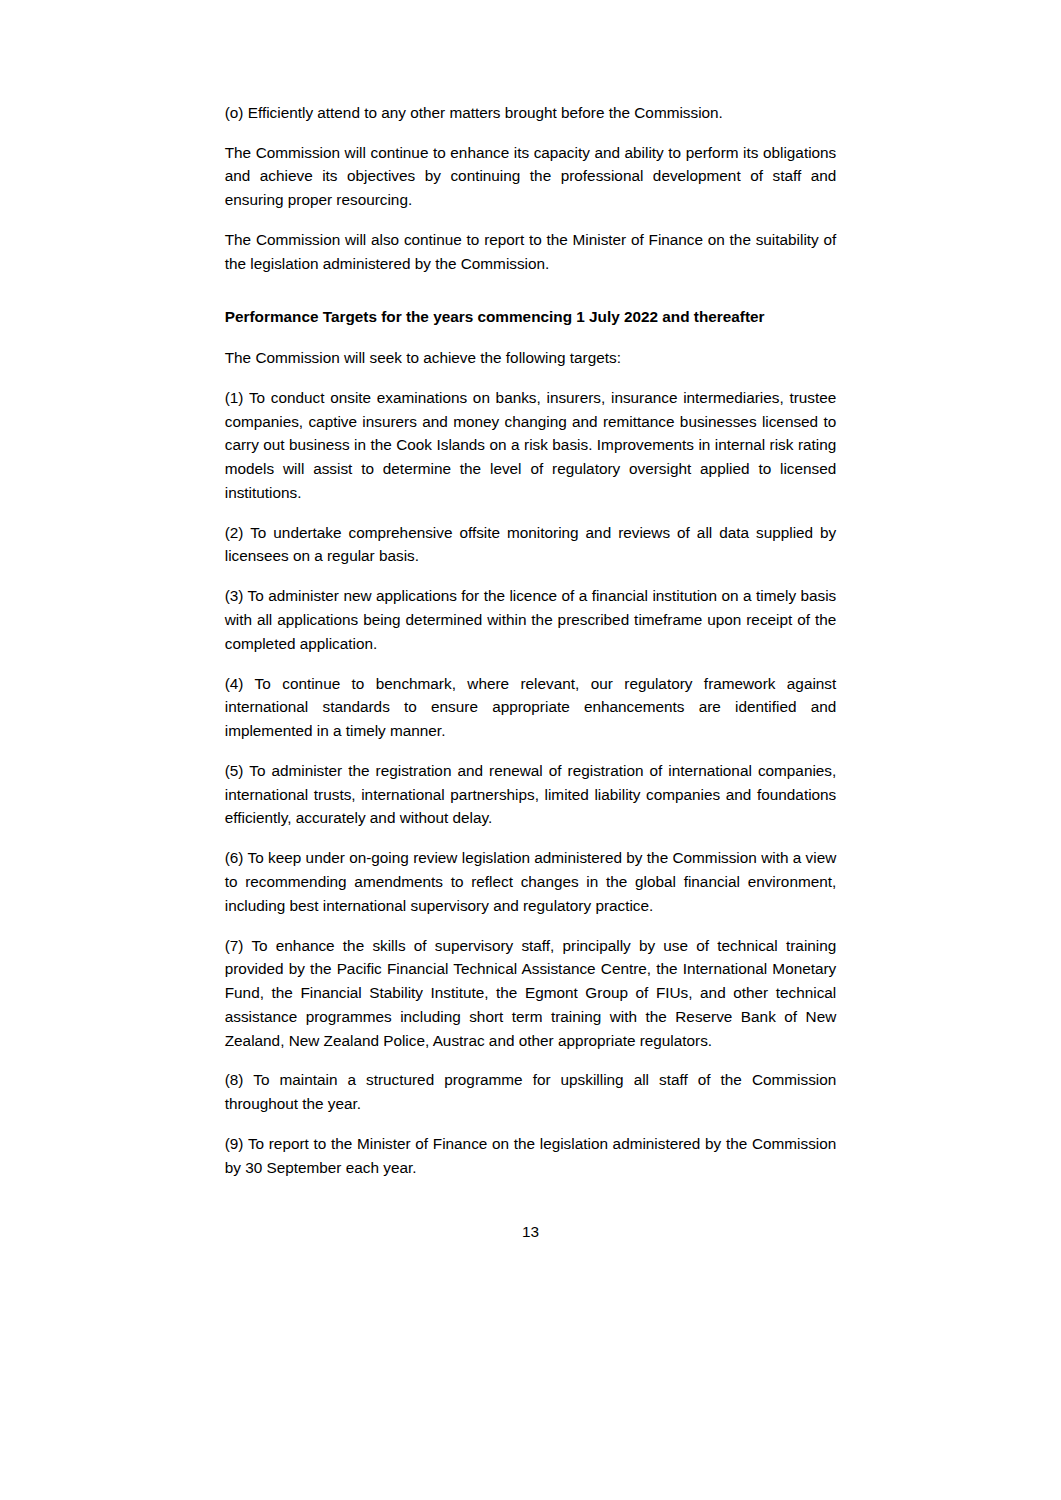(o) Efficiently attend to any other matters brought before the Commission.
The Commission will continue to enhance its capacity and ability to perform its obligations and achieve its objectives by continuing the professional development of staff and ensuring proper resourcing.
The Commission will also continue to report to the Minister of Finance on the suitability of the legislation administered by the Commission.
Performance Targets for the years commencing 1 July 2022 and thereafter
The Commission will seek to achieve the following targets:
(1) To conduct onsite examinations on banks, insurers, insurance intermediaries, trustee companies, captive insurers and money changing and remittance businesses licensed to carry out business in the Cook Islands on a risk basis. Improvements in internal risk rating models will assist to determine the level of regulatory oversight applied to licensed institutions.
(2) To undertake comprehensive offsite monitoring and reviews of all data supplied by licensees on a regular basis.
(3) To administer new applications for the licence of a financial institution on a timely basis with all applications being determined within the prescribed timeframe upon receipt of the completed application.
(4) To continue to benchmark, where relevant, our regulatory framework against international standards to ensure appropriate enhancements are identified and implemented in a timely manner.
(5) To administer the registration and renewal of registration of international companies, international trusts, international partnerships, limited liability companies and foundations efficiently, accurately and without delay.
(6) To keep under on-going review legislation administered by the Commission with a view to recommending amendments to reflect changes in the global financial environment, including best international supervisory and regulatory practice.
(7) To enhance the skills of supervisory staff, principally by use of technical training provided by the Pacific Financial Technical Assistance Centre, the International Monetary Fund, the Financial Stability Institute, the Egmont Group of FIUs, and other technical assistance programmes including short term training with the Reserve Bank of New Zealand, New Zealand Police, Austrac and other appropriate regulators.
(8) To maintain a structured programme for upskilling all staff of the Commission throughout the year.
(9) To report to the Minister of Finance on the legislation administered by the Commission by 30 September each year.
13